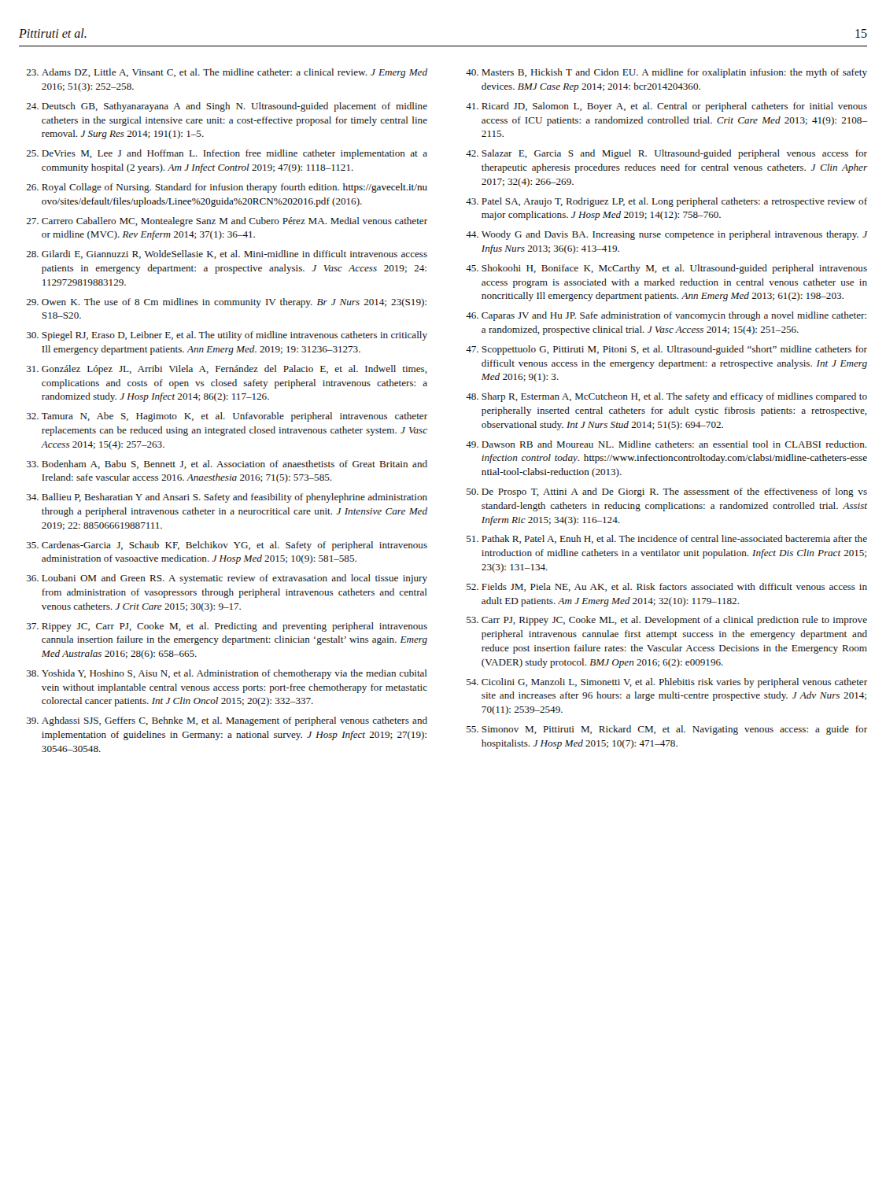Pittiruti et al. 15
Adams DZ, Little A, Vinsant C, et al. The midline catheter: a clinical review. J Emerg Med 2016; 51(3): 252–258.
Deutsch GB, Sathyanarayana A and Singh N. Ultrasound-guided placement of midline catheters in the surgical intensive care unit: a cost-effective proposal for timely central line removal. J Surg Res 2014; 191(1): 1–5.
DeVries M, Lee J and Hoffman L. Infection free midline catheter implementation at a community hospital (2 years). Am J Infect Control 2019; 47(9): 1118–1121.
Royal Collage of Nursing. Standard for infusion therapy fourth edition. https://gavecelt.it/nuovo/sites/default/files/uploads/Linee%20guida%20RCN%202016.pdf (2016).
Carrero Caballero MC, Montealegre Sanz M and Cubero Pérez MA. Medial venous catheter or midline (MVC). Rev Enferm 2014; 37(1): 36–41.
Gilardi E, Giannuzzi R, WoldeSellasie K, et al. Mini-midline in difficult intravenous access patients in emergency department: a prospective analysis. J Vasc Access 2019; 24: 1129729819883129.
Owen K. The use of 8 Cm midlines in community IV therapy. Br J Nurs 2014; 23(S19): S18–S20.
Spiegel RJ, Eraso D, Leibner E, et al. The utility of midline intravenous catheters in critically Ill emergency department patients. Ann Emerg Med. 2019; 19: 31236–31273.
González López JL, Arribi Vilela A, Fernández del Palacio E, et al. Indwell times, complications and costs of open vs closed safety peripheral intravenous catheters: a randomized study. J Hosp Infect 2014; 86(2): 117–126.
Tamura N, Abe S, Hagimoto K, et al. Unfavorable peripheral intravenous catheter replacements can be reduced using an integrated closed intravenous catheter system. J Vasc Access 2014; 15(4): 257–263.
Bodenham A, Babu S, Bennett J, et al. Association of anaesthetists of Great Britain and Ireland: safe vascular access 2016. Anaesthesia 2016; 71(5): 573–585.
Ballieu P, Besharatian Y and Ansari S. Safety and feasibility of phenylephrine administration through a peripheral intravenous catheter in a neurocritical care unit. J Intensive Care Med 2019; 22: 885066619887111.
Cardenas-Garcia J, Schaub KF, Belchikov YG, et al. Safety of peripheral intravenous administration of vasoactive medication. J Hosp Med 2015; 10(9): 581–585.
Loubani OM and Green RS. A systematic review of extravasation and local tissue injury from administration of vasopressors through peripheral intravenous catheters and central venous catheters. J Crit Care 2015; 30(3): 9–17.
Rippey JC, Carr PJ, Cooke M, et al. Predicting and preventing peripheral intravenous cannula insertion failure in the emergency department: clinician ‘gestalt’ wins again. Emerg Med Australas 2016; 28(6): 658–665.
Yoshida Y, Hoshino S, Aisu N, et al. Administration of chemotherapy via the median cubital vein without implantable central venous access ports: port-free chemotherapy for metastatic colorectal cancer patients. Int J Clin Oncol 2015; 20(2): 332–337.
Aghdassi SJS, Geffers C, Behnke M, et al. Management of peripheral venous catheters and implementation of guidelines in Germany: a national survey. J Hosp Infect 2019; 27(19): 30546–30548.
Masters B, Hickish T and Cidon EU. A midline for oxaliplatin infusion: the myth of safety devices. BMJ Case Rep 2014; 2014: bcr2014204360.
Ricard JD, Salomon L, Boyer A, et al. Central or peripheral catheters for initial venous access of ICU patients: a randomized controlled trial. Crit Care Med 2013; 41(9): 2108–2115.
Salazar E, Garcia S and Miguel R. Ultrasound-guided peripheral venous access for therapeutic apheresis procedures reduces need for central venous catheters. J Clin Apher 2017; 32(4): 266–269.
Patel SA, Araujo T, Rodriguez LP, et al. Long peripheral catheters: a retrospective review of major complications. J Hosp Med 2019; 14(12): 758–760.
Woody G and Davis BA. Increasing nurse competence in peripheral intravenous therapy. J Infus Nurs 2013; 36(6): 413–419.
Shokoohi H, Boniface K, McCarthy M, et al. Ultrasound-guided peripheral intravenous access program is associated with a marked reduction in central venous catheter use in noncritically Ill emergency department patients. Ann Emerg Med 2013; 61(2): 198–203.
Caparas JV and Hu JP. Safe administration of vancomycin through a novel midline catheter: a randomized, prospective clinical trial. J Vasc Access 2014; 15(4): 251–256.
Scoppettuolo G, Pittiruti M, Pitoni S, et al. Ultrasound-guided “short” midline catheters for difficult venous access in the emergency department: a retrospective analysis. Int J Emerg Med 2016; 9(1): 3.
Sharp R, Esterman A, McCutcheon H, et al. The safety and efficacy of midlines compared to peripherally inserted central catheters for adult cystic fibrosis patients: a retrospective, observational study. Int J Nurs Stud 2014; 51(5): 694–702.
Dawson RB and Moureau NL. Midline catheters: an essential tool in CLABSI reduction. infection control today. https://www.infectioncontroltoday.com/clabsi/midline-catheters-essential-tool-clabsi-reduction (2013).
De Prospo T, Attini A and De Giorgi R. The assessment of the effectiveness of long vs standard-length catheters in reducing complications: a randomized controlled trial. Assist Inferm Ric 2015; 34(3): 116–124.
Pathak R, Patel A, Enuh H, et al. The incidence of central line-associated bacteremia after the introduction of midline catheters in a ventilator unit population. Infect Dis Clin Pract 2015; 23(3): 131–134.
Fields JM, Piela NE, Au AK, et al. Risk factors associated with difficult venous access in adult ED patients. Am J Emerg Med 2014; 32(10): 1179–1182.
Carr PJ, Rippey JC, Cooke ML, et al. Development of a clinical prediction rule to improve peripheral intravenous cannulae first attempt success in the emergency department and reduce post insertion failure rates: the Vascular Access Decisions in the Emergency Room (VADER) study protocol. BMJ Open 2016; 6(2): e009196.
Cicolini G, Manzoli L, Simonetti V, et al. Phlebitis risk varies by peripheral venous catheter site and increases after 96 hours: a large multi-centre prospective study. J Adv Nurs 2014; 70(11): 2539–2549.
Simonov M, Pittiruti M, Rickard CM, et al. Navigating venous access: a guide for hospitalists. J Hosp Med 2015; 10(7): 471–478.